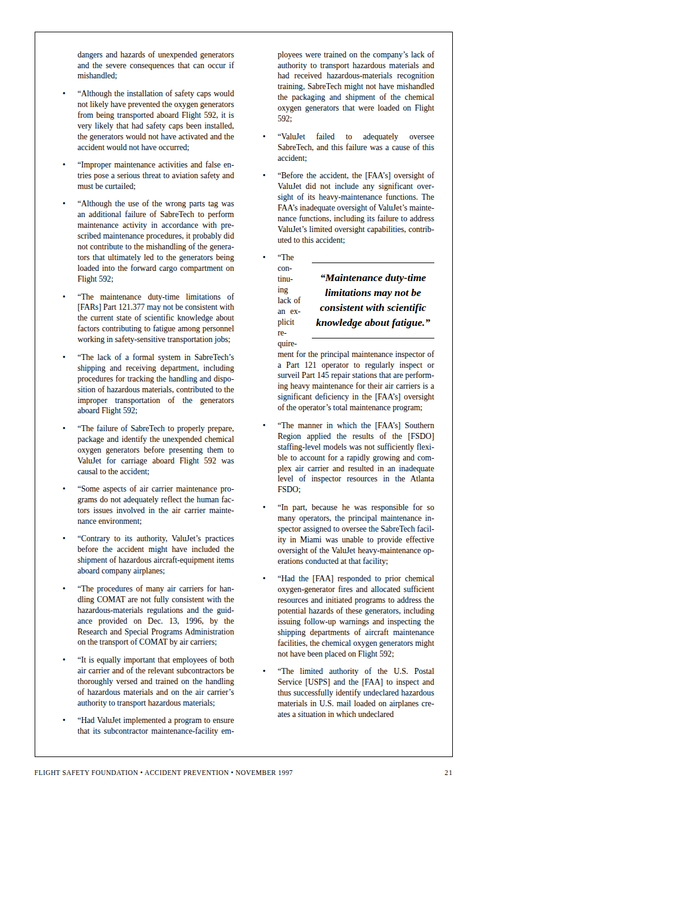dangers and hazards of unexpended generators and the severe consequences that can occur if mishandled;
“Although the installation of safety caps would not likely have prevented the oxygen generators from being transported aboard Flight 592, it is very likely that had safety caps been installed, the generators would not have activated and the accident would not have occurred;
“Improper maintenance activities and false entries pose a serious threat to aviation safety and must be curtailed;
“Although the use of the wrong parts tag was an additional failure of SabreTech to perform maintenance activity in accordance with prescribed maintenance procedures, it probably did not contribute to the mishandling of the generators that ultimately led to the generators being loaded into the forward cargo compartment on Flight 592;
“The maintenance duty-time limitations of [FARs] Part 121.377 may not be consistent with the current state of scientific knowledge about factors contributing to fatigue among personnel working in safety-sensitive transportation jobs;
“The lack of a formal system in SabreTech’s shipping and receiving department, including procedures for tracking the handling and disposition of hazardous materials, contributed to the improper transportation of the generators aboard Flight 592;
“The failure of SabreTech to properly prepare, package and identify the unexpended chemical oxygen generators before presenting them to ValuJet for carriage aboard Flight 592 was causal to the accident;
“Some aspects of air carrier maintenance programs do not adequately reflect the human factors issues involved in the air carrier maintenance environment;
“Contrary to its authority, ValuJet’s practices before the accident might have included the shipment of hazardous aircraft-equipment items aboard company airplanes;
“The procedures of many air carriers for handling COMAT are not fully consistent with the hazardous-materials regulations and the guidance provided on Dec. 13, 1996, by the Research and Special Programs Administration on the transport of COMAT by air carriers;
“It is equally important that employees of both air carrier and of the relevant subcontractors be thoroughly versed and trained on the handling of hazardous materials and on the air carrier’s authority to transport hazardous materials;
“Had ValuJet implemented a program to ensure that its subcontractor maintenance-facility employees were trained on the company’s lack of authority to transport hazardous materials and had received hazardous-materials recognition training, SabreTech might not have mishandled the packaging and shipment of the chemical oxygen generators that were loaded on Flight 592;
“ValuJet failed to adequately oversee SabreTech, and this failure was a cause of this accident;
“Before the accident, the [FAA’s] oversight of ValuJet did not include any significant oversight of its heavy-maintenance functions. The FAA’s inadequate oversight of ValuJet’s maintenance functions, including its failure to address ValuJet’s limited oversight capabilities, contributed to this accident;
“Maintenance duty-time limitations may not be consistent with scientific knowledge about fatigue.”
“The continuing lack of an explicit requirement for the principal maintenance inspector of a Part 121 operator to regularly inspect or surveil Part 145 repair stations that are performing heavy maintenance for their air carriers is a significant deficiency in the [FAA’s] oversight of the operator’s total maintenance program;
“The manner in which the [FAA’s] Southern Region applied the results of the [FSDO] staffing-level models was not sufficiently flexible to account for a rapidly growing and complex air carrier and resulted in an inadequate level of inspector resources in the Atlanta FSDO;
“In part, because he was responsible for so many operators, the principal maintenance inspector assigned to oversee the SabreTech facility in Miami was unable to provide effective oversight of the ValuJet heavy-maintenance operations conducted at that facility;
“Had the [FAA] responded to prior chemical oxygen-generator fires and allocated sufficient resources and initiated programs to address the potential hazards of these generators, including issuing follow-up warnings and inspecting the shipping departments of aircraft maintenance facilities, the chemical oxygen generators might not have been placed on Flight 592;
“The limited authority of the U.S. Postal Service [USPS] and the [FAA] to inspect and thus successfully identify undeclared hazardous materials in U.S. mail loaded on airplanes creates a situation in which undeclared
Flight Safety Foundation • Accident Prevention • November 1997
21